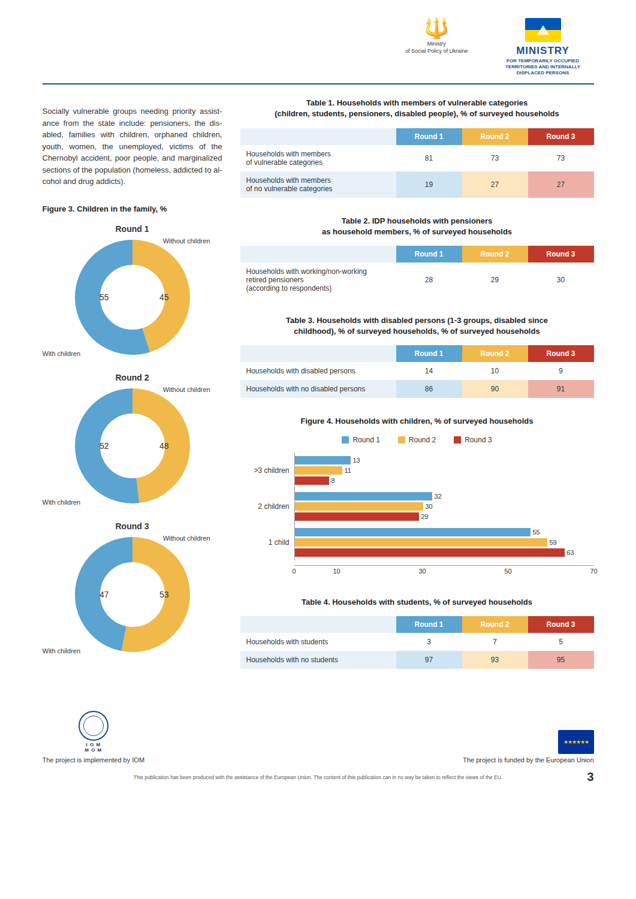🔱
Ministry
of Social Policy of Ukraine
MINISTRY For temporarily occupied territories and internally displaced persons
Socially vulnerable groups needing priority assistance from the state include: pensioners, the disabled, families with children, orphaned children, youth, women, the unemployed, victims of the Chernobyl accident, poor people, and marginalized sections of the population (homeless, addicted to alcohol and drug addicts).
Figure 3. Children in the family, %
Round 1
Without children
55 45
With children
Round 2
Without children
52 48
With children
Round 3
Without children
47 53
With children
Table 1. Households with members of vulnerable categories
(children, students, pensioners, disabled people), % of surveyed households
| | Round 1 | Round 2 | Round 3 |
| --- | --- | --- | --- |
| Households with members of vulnerable categories | 81 | 73 | 73 |
| Households with members of no vulnerable categories | 19 | 27 | 27 |
Table 2. IDP households with pensioners
as household members, % of surveyed households
| | Round 1 | Round 2 | Round 3 |
| --- | --- | --- | --- |
| Households with working/non-working retired pensioners (according to respondents) | 28 | 29 | 30 |
Table 3. Households with disabled persons (1-3 groups, disabled since
childhood), % of surveyed households, % of surveyed households
| | Round 1 | Round 2 | Round 3 |
| --- | --- | --- | --- |
| Households with disabled persons | 14 | 10 | 9 |
| Households with no disabled persons | 86 | 90 | 91 |
Figure 4. Households with children, % of surveyed households
Round 1 Round 2 Round 3
>3 children
2 children
1 child
13
11
8
32
30
29
55
59
63
0 10 30 50 70
Table 4. Households with students, % of surveyed households
| | Round 1 | Round 2 | Round 3 |
| --- | --- | --- | --- |
| Households with students | 3 | 7 | 5 |
| Households with no students | 97 | 93 | 95 |
I O M
M O M
The project is implemented by IOM
★★★★★★
The project is funded by the European Union
This publication has been produced with the assistance of the European Union. The content of this publication can in no way be taken to reflect the views of the EU. 3